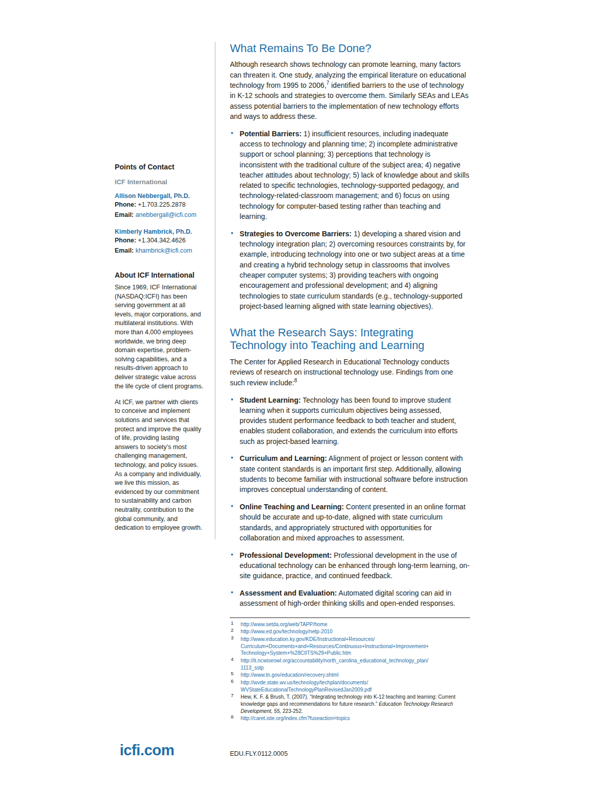Points of Contact
ICF International
Allison Nebbergall, Ph.D.
Phone: +1.703.225.2878
Email: anebbergall@icfi.com
Kimberly Hambrick, Ph.D.
Phone: +1.304.342.4626
Email: khambrick@icfi.com
About ICF International
Since 1969, ICF International (NASDAQ:ICFI) has been serving government at all levels, major corporations, and multilateral institutions. With more than 4,000 employees worldwide, we bring deep domain expertise, problem-solving capabilities, and a results-driven approach to deliver strategic value across the life cycle of client programs.
At ICF, we partner with clients to conceive and implement solutions and services that protect and improve the quality of life, providing lasting answers to society’s most challenging management, technology, and policy issues. As a company and individually, we live this mission, as evidenced by our commitment to sustainability and carbon neutrality, contribution to the global community, and dedication to employee growth.
What Remains To Be Done?
Although research shows technology can promote learning, many factors can threaten it. One study, analyzing the empirical literature on educational technology from 1995 to 2006,7 identified barriers to the use of technology in K-12 schools and strategies to overcome them. Similarly SEAs and LEAs assess potential barriers to the implementation of new technology efforts and ways to address these.
Potential Barriers: 1) insufficient resources, including inadequate access to technology and planning time; 2) incomplete administrative support or school planning; 3) perceptions that technology is inconsistent with the traditional culture of the subject area; 4) negative teacher attitudes about technology; 5) lack of knowledge about and skills related to specific technologies, technology-supported pedagogy, and technology-related-classroom management; and 6) focus on using technology for computer-based testing rather than teaching and learning.
Strategies to Overcome Barriers: 1) developing a shared vision and technology integration plan; 2) overcoming resources constraints by, for example, introducing technology into one or two subject areas at a time and creating a hybrid technology setup in classrooms that involves cheaper computer systems; 3) providing teachers with ongoing encouragement and professional development; and 4) aligning technologies to state curriculum standards (e.g., technology-supported project-based learning aligned with state learning objectives).
What the Research Says: Integrating Technology into Teaching and Learning
The Center for Applied Research in Educational Technology conducts reviews of research on instructional technology use. Findings from one such review include:8
Student Learning: Technology has been found to improve student learning when it supports curriculum objectives being assessed, provides student performance feedback to both teacher and student, enables student collaboration, and extends the curriculum into efforts such as project-based learning.
Curriculum and Learning: Alignment of project or lesson content with state content standards is an important first step. Additionally, allowing students to become familiar with instructional software before instruction improves conceptual understanding of content.
Online Teaching and Learning: Content presented in an online format should be accurate and up-to-date, aligned with state curriculum standards, and appropriately structured with opportunities for collaboration and mixed approaches to assessment.
Professional Development: Professional development in the use of educational technology can be enhanced through long-term learning, on-site guidance, practice, and continued feedback.
Assessment and Evaluation: Automated digital scoring can aid in assessment of high-order thinking skills and open-ended responses.
http://www.setda.org/web/TAPP/home
http://www.ed.gov/technology/netp-2010
http://www.education.ky.gov/KDE/Instructional+Resources/
Curriculum+Documents+and+Resources/Continuous+Instructional+Improvement+
Technology+System+%28CIITS%29+Public.htm
http://it.ncwiseowl.org/accountability/north_carolina_educational_technology_plan/
1113_sstp
http://www.tn.gov/education/recovery.shtml
http://wvde.state.wv.us/technology/techplan/documents/
WVStateEducationalTechnologyPlanRevisedJan2009.pdf
Hew, K. F. & Brush, T. (2007). “Integrating technology into K-12 teaching and learning: Current knowledge gaps and recommendations for future research.” Education Technology Research Development, 55, 223-252.
http://caret.iste.org/index.cfm?fuseaction=topics
icfi.com
EDU.FLY.0112.0005